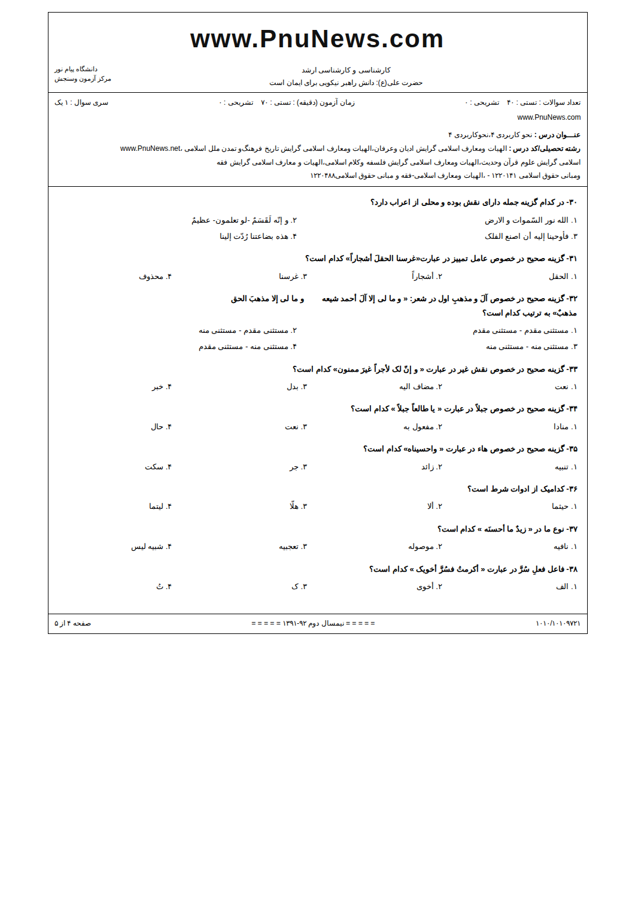www.PnuNews.com
کارشناسی و کارشناسی ارشد
حضرت علی(ع): دانش راهبر نیکویی برای ایمان است
دانشگاه پیام نور
مرکز آزمون وسنجش
تعداد سوالات : تستی : ۴۰ تشریحی : ۰
زمان آزمون (دقیقه) : تستی : ۷۰ تشریحی : ۰
سری سوال : ۱ یک
www.PnuNews.com
عنـــوان درس : نحو کاربردی ۴،نحوکاربردی ۴
رشته تحصیلی/کد درس : الهیات ومعارف اسلامی گرایش ادیان وعرفان،الهیات ومعارف اسلامی گرایش تاریخ فرهنگ و تمدن ملل اسلامی،www.PnuNews.net
اسلامی گرایش علوم قرآن وحدیث،الهیات ومعارف اسلامی گرایش فلسفه وکلام اسلامی،الهیات و معارف اسلامی گرایش فقه
ومبانی حقوق اسلامی ۱۲۲۰۱۴۱ - ،الهیات ومعارف اسلامی-فقه و مبانی حقوق اسلامی۱۲۲۰۴۸۸
۳۰- در کدام گزینه جمله دارای نقش بوده و محلی از اعراب دارد؟
۱. الله نور السّموات و الارض
۲. و إنّه لَقَسَمٌ -لو تعلمون- عظیمٌ
۳. فأوحینا إلیه أن اصنع الفلک
۴. هذه بضاعتنا رُدّت إلینا
۳۱- گزینه صحیح در خصوص عامل تمییز در عبارت«غرسنا الحقلَ أشجاراً» کدام است؟
۱. الحقل
۲. أشجاراً
۳. غرسنا
۴. محذوف
۳۲- گزینه صحیح در خصوص آلَ و مذهبِ اول در شعر: « و ما لی إلا آلَ أحمد شیعهو ما لی إلا مذهبَ الحق
مذهبٌ» به ترتیب کدام است؟
۱. مستثنی مقدم - مستثنی مقدم
۲. مستثنی مقدم - مستثنی منه
۳. مستثنی منه - مستثنی منه
۴. مستثنی منه - مستثنی مقدم
۳۳- گزینه صحیح در خصوص نقش غیر در عبارت « و إنّ لک لأجراً غیرَ ممنون» کدام است؟
۱. نعت
۲. مضاف الیه
۳. بدل
۴. خبر
۳۴- گزینه صحیح در خصوص جبلاً در عبارت « یا طالعاً جبلاً » کدام است؟
۱. منادا
۲. مفعول به
۳. نعت
۴. حال
۳۵- گزینه صحیح در خصوص هاء در عبارت « واحسیناه» کدام است؟
۱. تنبیه
۲. زائد
۳. جر
۴. سکت
۳۶- کدامیک از ادوات شرط است؟
۱. حیثما
۲. ألا
۳. هلّا
۴. لیتما
۳۷- نوع ما در « زیدٌ ما أحسنَه » کدام است؟
۱. نافیه
۲. موصوله
۳. تعجبیه
۴. شبیه لیس
۳۸- فاعل فعلِ سُرَّ در عبارت « أکرمتُ فسُرَّ أخویک » کدام است؟
۱. الف
۲. أخوی
۳. ک
۴. تُ
۱۰۱۰/۱۰۱۰۹۷۲۱
= = = = = نیمسال دوم ۹۲-۱۳۹۱ = = = = =
صفحه ۴ از ۵